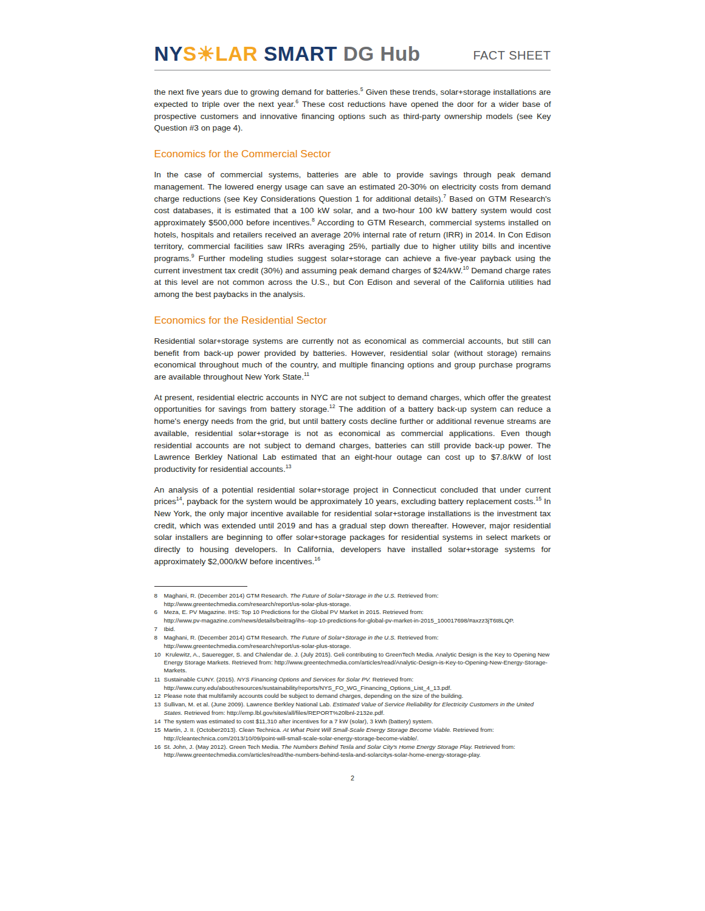NY S☀LAR SMART DG Hub
FACT SHEET
the next five years due to growing demand for batteries.5 Given these trends, solar+storage installations are expected to triple over the next year.6 These cost reductions have opened the door for a wider base of prospective customers and innovative financing options such as third-party ownership models (see Key Question #3 on page 4).
Economics for the Commercial Sector
In the case of commercial systems, batteries are able to provide savings through peak demand management. The lowered energy usage can save an estimated 20-30% on electricity costs from demand charge reductions (see Key Considerations Question 1 for additional details).7 Based on GTM Research's cost databases, it is estimated that a 100 kW solar, and a two-hour 100 kW battery system would cost approximately $500,000 before incentives.8 According to GTM Research, commercial systems installed on hotels, hospitals and retailers received an average 20% internal rate of return (IRR) in 2014. In Con Edison territory, commercial facilities saw IRRs averaging 25%, partially due to higher utility bills and incentive programs.9 Further modeling studies suggest solar+storage can achieve a five-year payback using the current investment tax credit (30%) and assuming peak demand charges of $24/kW.10 Demand charge rates at this level are not common across the U.S., but Con Edison and several of the California utilities had among the best paybacks in the analysis.
Economics for the Residential Sector
Residential solar+storage systems are currently not as economical as commercial accounts, but still can benefit from back-up power provided by batteries. However, residential solar (without storage) remains economical throughout much of the country, and multiple financing options and group purchase programs are available throughout New York State.11
At present, residential electric accounts in NYC are not subject to demand charges, which offer the greatest opportunities for savings from battery storage.12 The addition of a battery back-up system can reduce a home's energy needs from the grid, but until battery costs decline further or additional revenue streams are available, residential solar+storage is not as economical as commercial applications. Even though residential accounts are not subject to demand charges, batteries can still provide back-up power. The Lawrence Berkley National Lab estimated that an eight-hour outage can cost up to $7.8/kW of lost productivity for residential accounts.13
An analysis of a potential residential solar+storage project in Connecticut concluded that under current prices14, payback for the system would be approximately 10 years, excluding battery replacement costs.15 In New York, the only major incentive available for residential solar+storage installations is the investment tax credit, which was extended until 2019 and has a gradual step down thereafter. However, major residential solar installers are beginning to offer solar+storage packages for residential systems in select markets or directly to housing developers. In California, developers have installed solar+storage systems for approximately $2,000/kW before incentives.16
8
Maghani, R. (December 2014) GTM Research. The Future of Solar+Storage in the U.S. Retrieved from:
http://www.greentechmedia.com/research/report/us-solar-plus-storage.
6
Meza, E. PV Magazine. IHS: Top 10 Predictions for the Global PV Market in 2015. Retrieved from:
http://www.pv-magazine.com/news/details/beitrag/ihs--top-10-predictions-for-global-pv-market-in-2015_100017698/#axzz3jT6t8LQP.
7
Ibid.
8
Maghani, R. (December 2014) GTM Research. The Future of Solar+Storage in the U.S. Retrieved from:
http://www.greentechmedia.com/research/report/us-solar-plus-storage.
10
Krulewitz, A., Saueregger, S. and Chalendar de. J. (July 2015). Geli contributing to GreenTech Media. Analytic Design is the Key to Opening New Energy Storage Markets. Retrieved from: http://www.greentechmedia.com/articles/read/Analytic-Design-is-Key-to-Opening-New-Energy-Storage-Markets.
11
Sustainable CUNY. (2015). NYS Financing Options and Services for Solar PV. Retrieved from:
http://www.cuny.edu/about/resources/sustainability/reports/NYS_FO_WG_Financing_Options_List_4_13.pdf.
12
Please note that multifamily accounts could be subject to demand charges, depending on the size of the building.
13
Sullivan, M. et al. (June 2009). Lawrence Berkley National Lab. Estimated Value of Service Reliability for Electricity Customers in the United States. Retrieved from: http://emp.lbl.gov/sites/all/files/REPORT%20lbnl-2132e.pdf.
14
The system was estimated to cost $11,310 after incentives for a 7 kW (solar), 3 kWh (battery) system.
15
Martin, J. II. (October2013). Clean Technica. At What Point Will Small-Scale Energy Storage Become Viable. Retrieved from: http://cleantechnica.com/2013/10/09/point-will-small-scale-solar-energy-storage-become-viable/.
16
St. John, J. (May 2012). Green Tech Media. The Numbers Behind Tesla and Solar City's Home Energy Storage Play. Retrieved from: http://www.greentechmedia.com/articles/read/the-numbers-behind-tesla-and-solarcitys-solar-home-energy-storage-play.
2